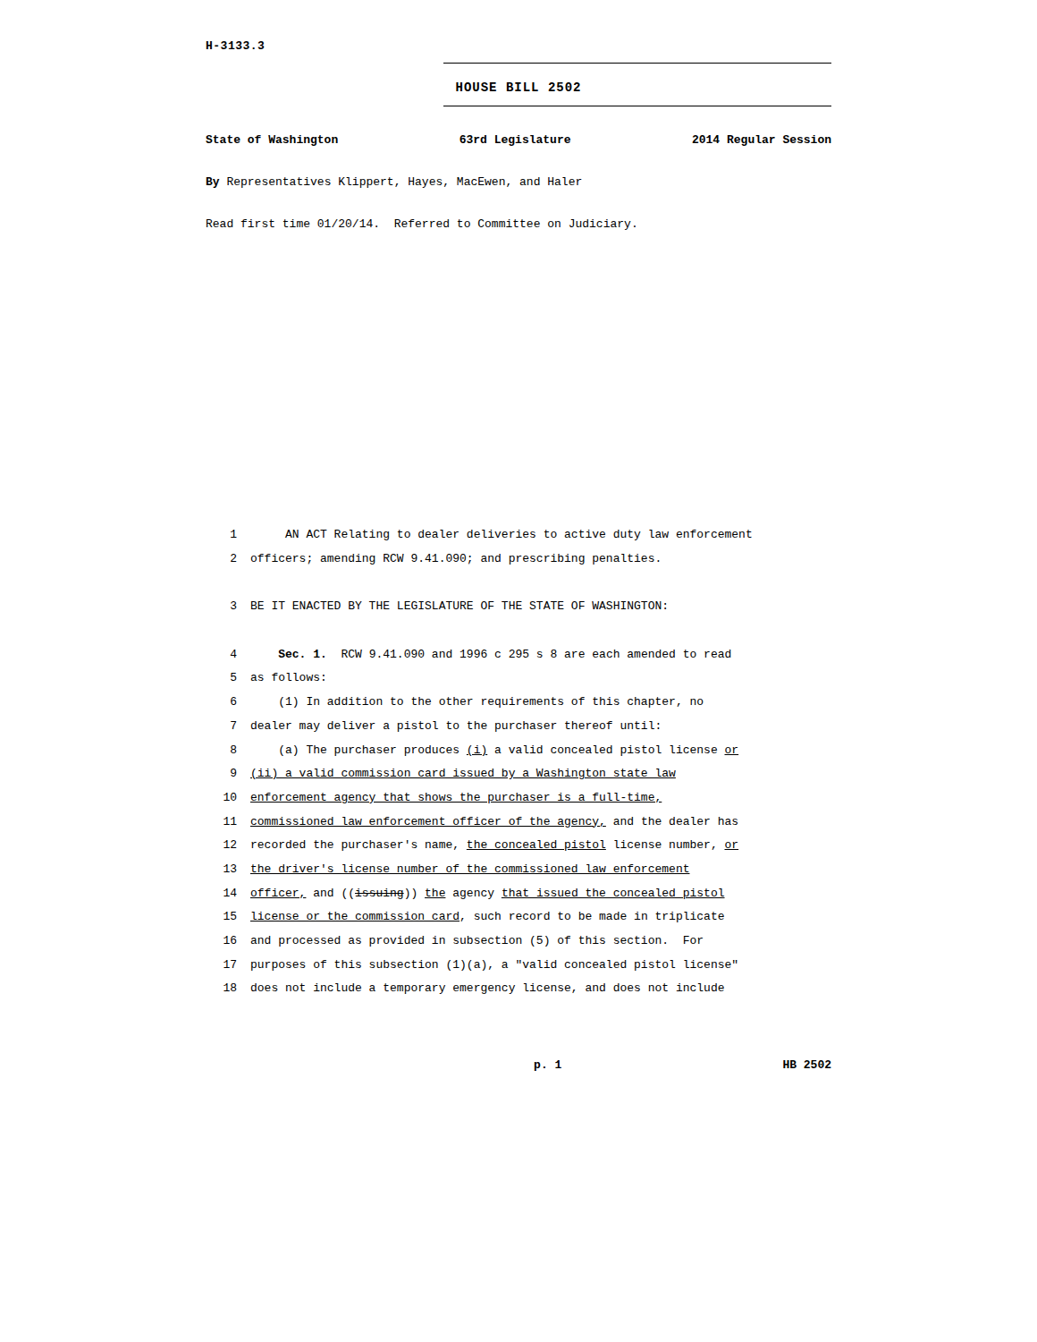H-3133.3
HOUSE BILL 2502
State of Washington 63rd Legislature 2014 Regular Session
By Representatives Klippert, Hayes, MacEwen, and Haler
Read first time 01/20/14. Referred to Committee on Judiciary.
| 1 | AN ACT Relating to dealer deliveries to active duty law enforcement |
| 2 | officers; amending RCW 9.41.090; and prescribing penalties. |
| 3 | BE IT ENACTED BY THE LEGISLATURE OF THE STATE OF WASHINGTON: |
| 4 | Sec. 1. RCW 9.41.090 and 1996 c 295 s 8 are each amended to read |
| 5 | as follows: |
| 6 | (1) In addition to the other requirements of this chapter, no |
| 7 | dealer may deliver a pistol to the purchaser thereof until: |
| 8 | (a) The purchaser produces (i) a valid concealed pistol license or |
| 9 | (ii) a valid commission card issued by a Washington state law |
| 10 | enforcement agency that shows the purchaser is a full-time, |
| 11 | commissioned law enforcement officer of the agency, and the dealer has |
| 12 | recorded the purchaser's name, the concealed pistol license number, or |
| 13 | the driver's license number of the commissioned law enforcement |
| 14 | officer, and (( issuing )) the agency that issued the concealed pistol |
| 15 | license or the commission card , such record to be made in triplicate |
| 16 | and processed as provided in subsection (5) of this section. For |
| 17 | purposes of this subsection (1)(a), a "valid concealed pistol license" |
| 18 | does not include a temporary emergency license, and does not include |
p. 1
HB 2502